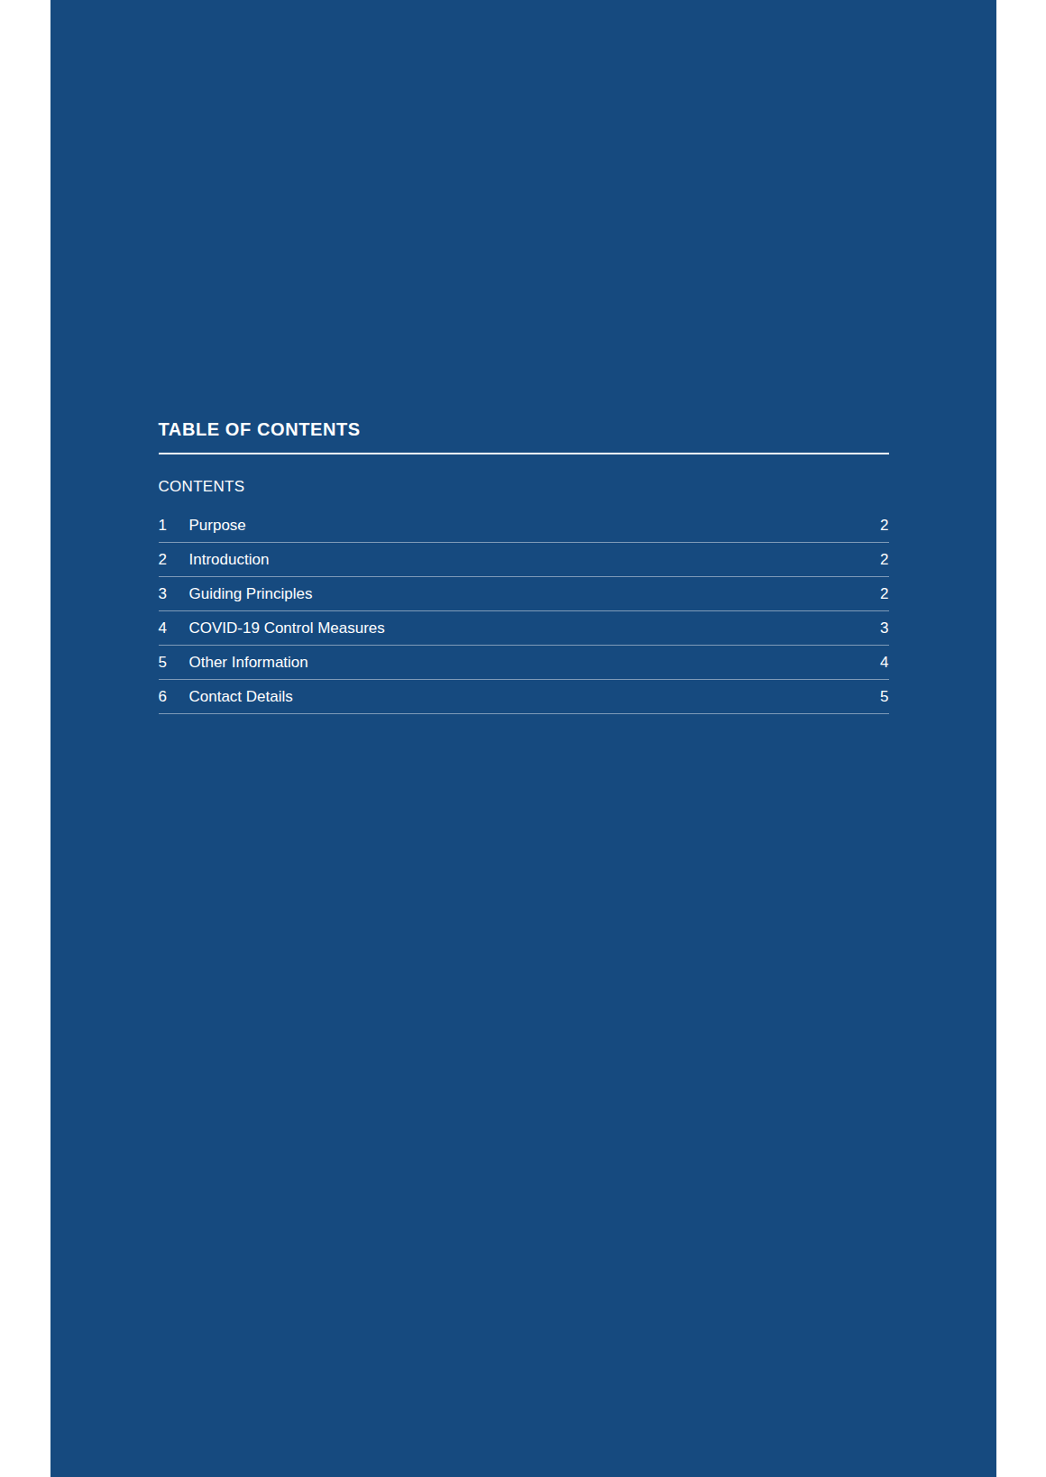TABLE OF CONTENTS
CONTENTS
| 1 | Purpose | 2 |
| 2 | Introduction | 2 |
| 3 | Guiding Principles | 2 |
| 4 | COVID-19 Control Measures | 3 |
| 5 | Other Information | 4 |
| 6 | Contact Details | 5 |